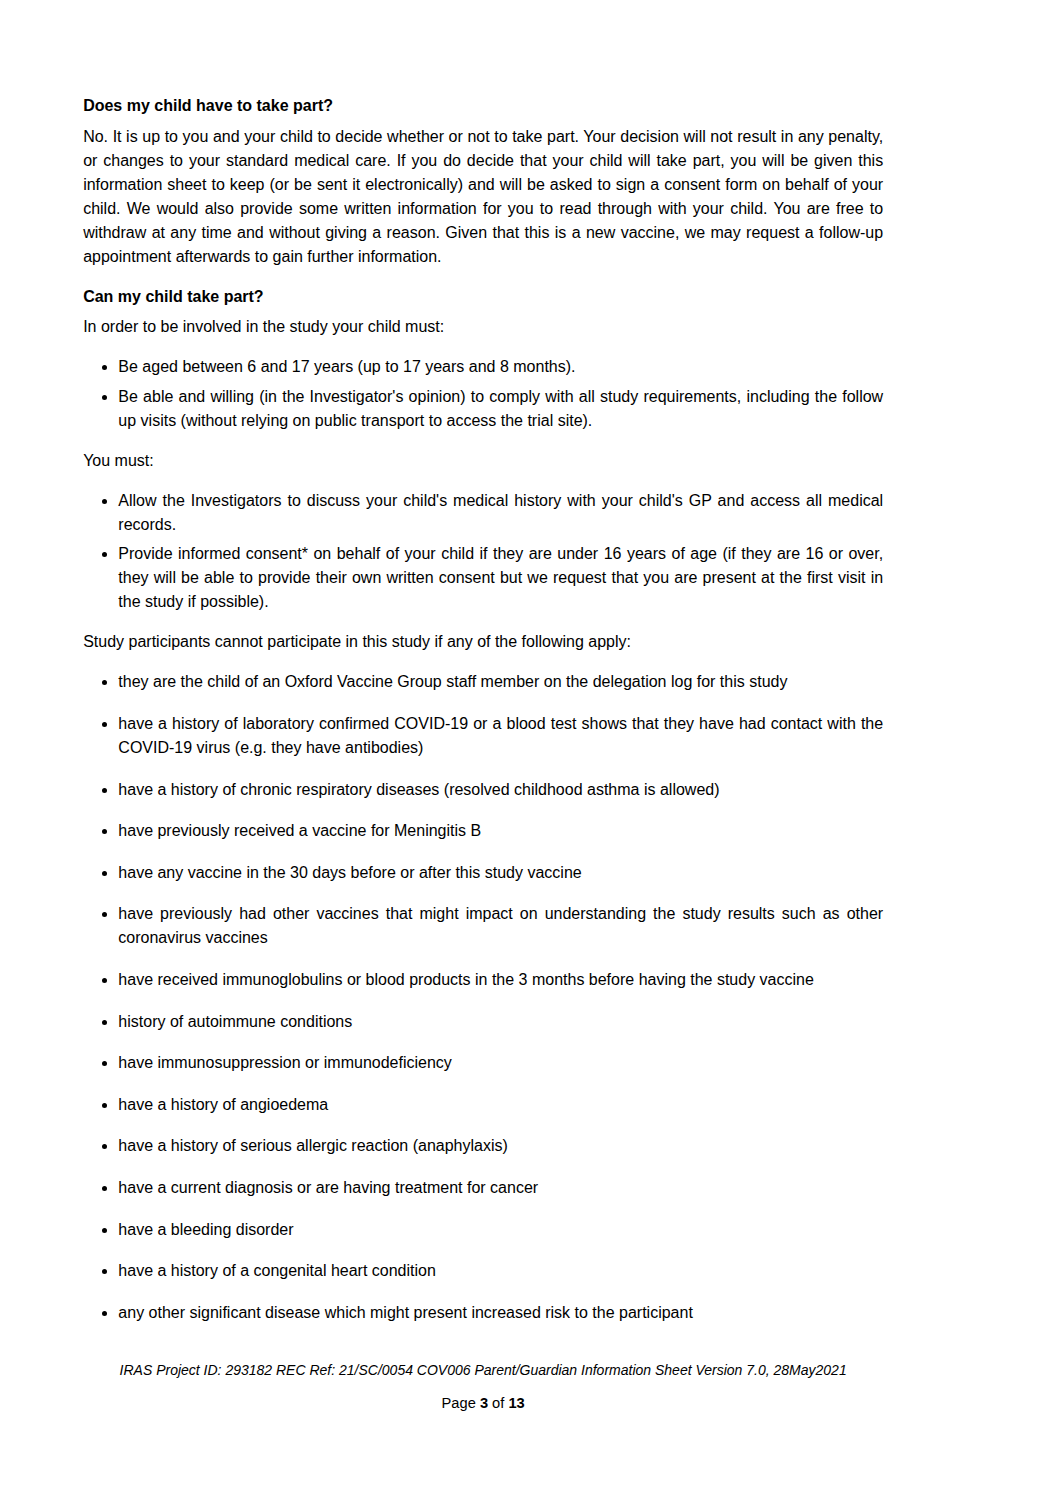Does my child have to take part?
No. It is up to you and your child to decide whether or not to take part. Your decision will not result in any penalty, or changes to your standard medical care. If you do decide that your child will take part, you will be given this information sheet to keep (or be sent it electronically) and will be asked to sign a consent form on behalf of your child. We would also provide some written information for you to read through with your child. You are free to withdraw at any time and without giving a reason. Given that this is a new vaccine, we may request a follow-up appointment afterwards to gain further information.
Can my child take part?
In order to be involved in the study your child must:
Be aged between 6 and 17 years (up to 17 years and 8 months).
Be able and willing (in the Investigator's opinion) to comply with all study requirements, including the follow up visits (without relying on public transport to access the trial site).
You must:
Allow the Investigators to discuss your child's medical history with your child's GP and access all medical records.
Provide informed consent* on behalf of your child if they are under 16 years of age (if they are 16 or over, they will be able to provide their own written consent but we request that you are present at the first visit in the study if possible).
Study participants cannot participate in this study if any of the following apply:
they are the child of an Oxford Vaccine Group staff member on the delegation log for this study
have a history of laboratory confirmed COVID-19 or a blood test shows that they have had contact with the COVID-19 virus (e.g. they have antibodies)
have a history of chronic respiratory diseases (resolved childhood asthma is allowed)
have previously received a vaccine for Meningitis B
have any vaccine in the 30 days before or after this study vaccine
have previously had other vaccines that might impact on understanding the study results such as other coronavirus vaccines
have received immunoglobulins or blood products in the 3 months before having the study vaccine
history of autoimmune conditions
have immunosuppression or immunodeficiency
have a history of angioedema
have a history of serious allergic reaction (anaphylaxis)
have a current diagnosis or are having treatment for cancer
have a bleeding disorder
have a history of a congenital heart condition
any other significant disease which might present increased risk to the participant
IRAS Project ID: 293182 REC Ref: 21/SC/0054 COV006 Parent/Guardian Information Sheet Version 7.0, 28May2021
Page 3 of 13